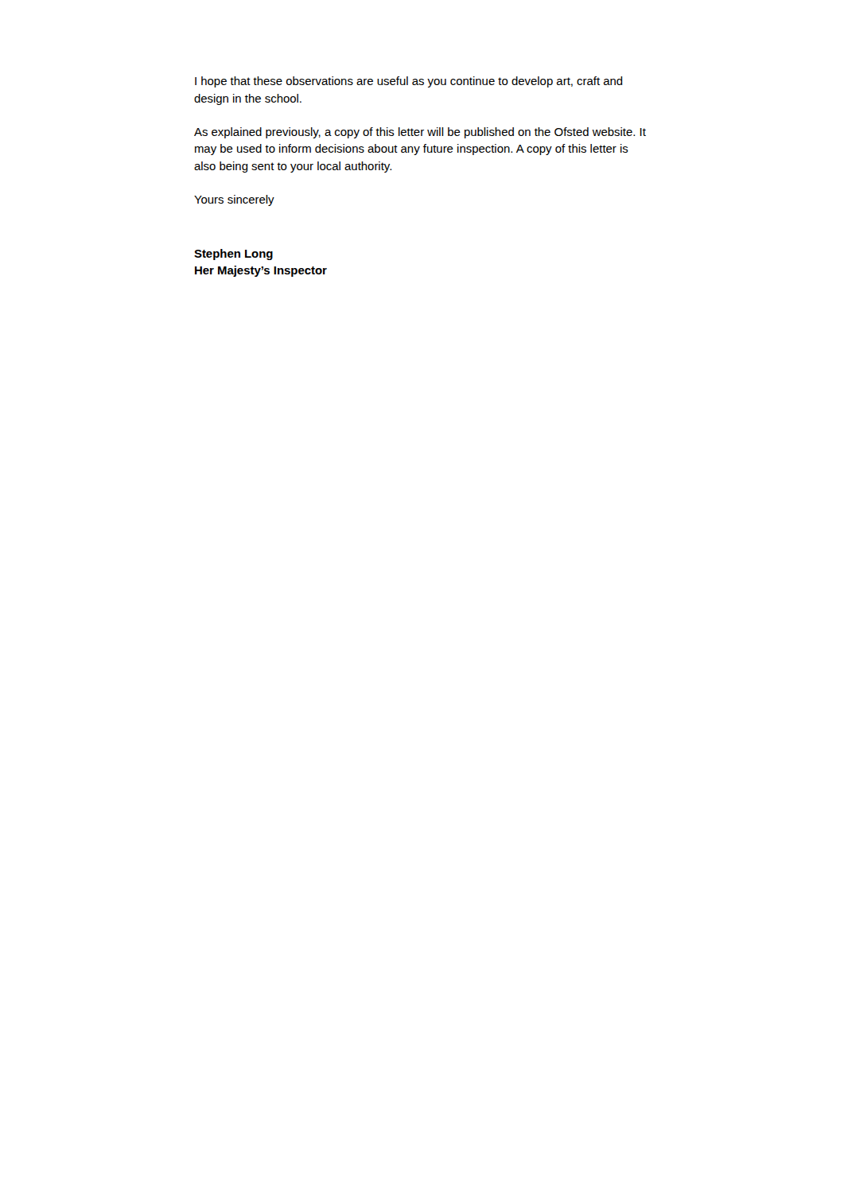I hope that these observations are useful as you continue to develop art, craft and design in the school.
As explained previously, a copy of this letter will be published on the Ofsted website. It may be used to inform decisions about any future inspection. A copy of this letter is also being sent to your local authority.
Yours sincerely
Stephen Long Her Majesty’s Inspector